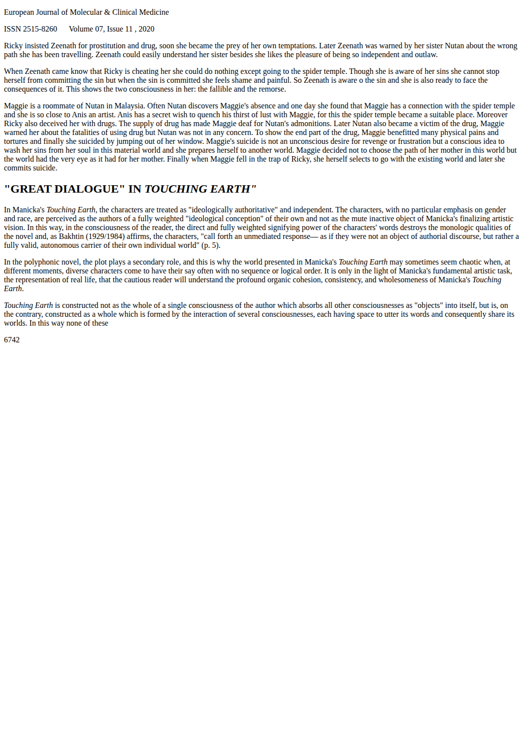European Journal of Molecular & Clinical Medicine
ISSN 2515-8260 Volume 07, Issue 11 , 2020
Ricky insisted Zeenath for prostitution and drug, soon she became the prey of her own temptations. Later Zeenath was warned by her sister Nutan about the wrong path she has been travelling. Zeenath could easily understand her sister besides she likes the pleasure of being so independent and outlaw.
When Zeenath came know that Ricky is cheating her she could do nothing except going to the spider temple. Though she is aware of her sins she cannot stop herself from committing the sin but when the sin is committed she feels shame and painful. So Zeenath is aware o the sin and she is also ready to face the consequences of it. This shows the two consciousness in her: the fallible and the remorse.
Maggie is a roommate of Nutan in Malaysia. Often Nutan discovers Maggie's absence and one day she found that Maggie has a connection with the spider temple and she is so close to Anis an artist. Anis has a secret wish to quench his thirst of lust with Maggie, for this the spider temple became a suitable place. Moreover Ricky also deceived her with drugs. The supply of drug has made Maggie deaf for Nutan's admonitions. Later Nutan also became a victim of the drug, Maggie warned her about the fatalities of using drug but Nutan was not in any concern. To show the end part of the drug, Maggie benefitted many physical pains and tortures and finally she suicided by jumping out of her window. Maggie's suicide is not an unconscious desire for revenge or frustration but a conscious idea to wash her sins from her soul in this material world and she prepares herself to another world. Maggie decided not to choose the path of her mother in this world but the world had the very eye as it had for her mother. Finally when Maggie fell in the trap of Ricky, she herself selects to go with the existing world and later she commits suicide.
"GREAT DIALOGUE" IN TOUCHING EARTH"
In Manicka's Touching Earth, the characters are treated as "ideologically authoritative" and independent. The characters, with no particular emphasis on gender and race, are perceived as the authors of a fully weighted "ideological conception" of their own and not as the mute inactive object of Manicka's finalizing artistic vision. In this way, in the consciousness of the reader, the direct and fully weighted signifying power of the characters' words destroys the monologic qualities of the novel and, as Bakhtin (1929/1984) affirms, the characters, "call forth an unmediated response— as if they were not an object of authorial discourse, but rather a fully valid, autonomous carrier of their own individual world" (p. 5).
In the polyphonic novel, the plot plays a secondary role, and this is why the world presented in Manicka's Touching Earth may sometimes seem chaotic when, at different moments, diverse characters come to have their say often with no sequence or logical order. It is only in the light of Manicka's fundamental artistic task, the representation of real life, that the cautious reader will understand the profound organic cohesion, consistency, and wholesomeness of Manicka's Touching Earth.
Touching Earth is constructed not as the whole of a single consciousness of the author which absorbs all other consciousnesses as "objects" into itself, but is, on the contrary, constructed as a whole which is formed by the interaction of several consciousnesses, each having space to utter its words and consequently share its worlds. In this way none of these
6742